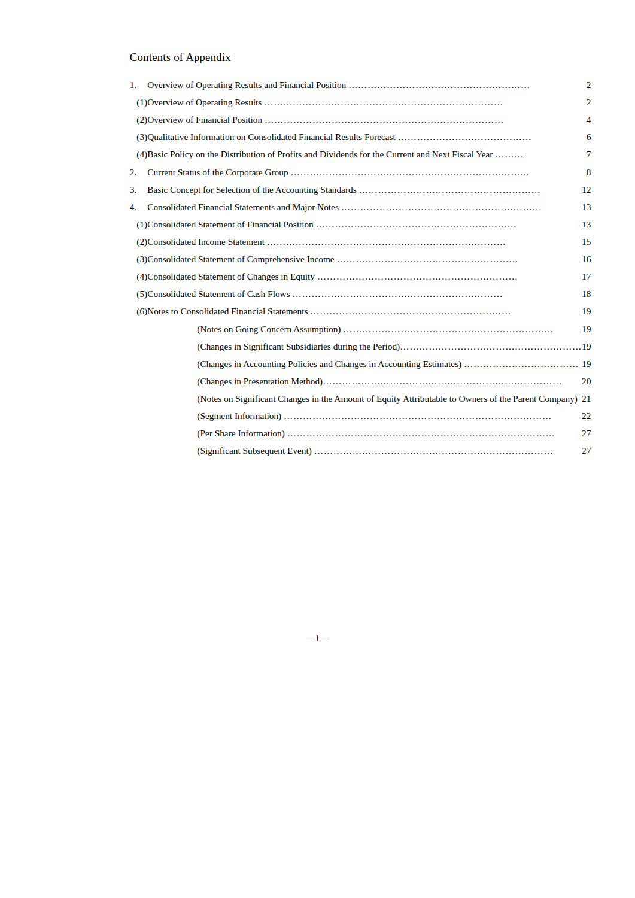Contents of Appendix
| 1. | | Overview of Operating Results and Financial Position ………………………………………………… | 2 |
| | (1) | Overview of Operating Results ………………………………………………………………… | 2 |
| | (2) | Overview of Financial Position ………………………………………………………………… | 4 |
| | (3) | Qualitative Information on Consolidated Financial Results Forecast …………………………………… | 6 |
| | (4) | Basic Policy on the Distribution of Profits and Dividends for the Current and Next Fiscal Year ……… | 7 |
| 2. | | Current Status of the Corporate Group ………………………………………………………………… | 8 |
| 3. | | Basic Concept for Selection of the Accounting Standards ………………………………………………… | 12 |
| 4. | | Consolidated Financial Statements and Major Notes ……………………………………………………… | 13 |
| | (1) | Consolidated Statement of Financial Position ……………………………………………………… | 13 |
| | (2) | Consolidated Income Statement ………………………………………………………………… | 15 |
| | (3) | Consolidated Statement of Comprehensive Income ………………………………………………… | 16 |
| | (4) | Consolidated Statement of Changes in Equity ……………………………………………………… | 17 |
| | (5) | Consolidated Statement of Cash Flows ………………………………………………………… | 18 |
| | (6) | Notes to Consolidated Financial Statements ……………………………………………………… | 19 |
| | | (Notes on Going Concern Assumption) ………………………………………………………… | 19 |
| | | (Changes in Significant Subsidiaries during the Period) ………………………………………………… | 19 |
| | | (Changes in Accounting Policies and Changes in Accounting Estimates) ……………………………… | 19 |
| | | (Changes in Presentation Method) ………………………………………………………………… | 20 |
| | | (Notes on Significant Changes in the Amount of Equity Attributable to Owners of the Parent Company) | 21 |
| | | (Segment Information) ………………………………………………………………………… | 22 |
| | | (Per Share Information) ………………………………………………………………………… | 27 |
| | | (Significant Subsequent Event) ………………………………………………………………… | 27 |
―1―